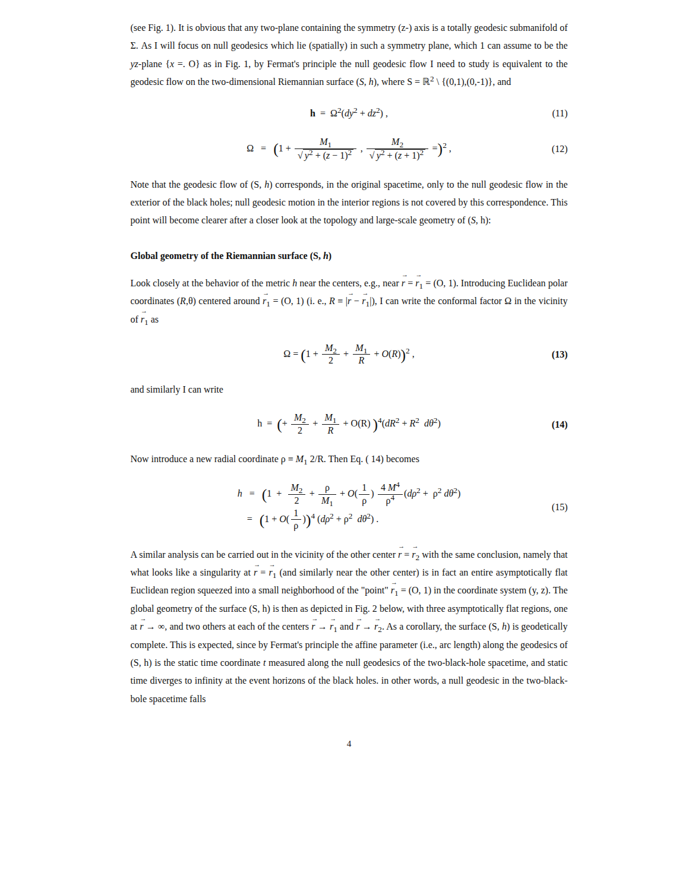(see Fig. 1). It is obvious that any two-plane containing the symmetry (z-) axis is a totally geodesic submanifold of Σ. As I will focus on null geodesics which lie (spatially) in such a symmetry plane, which 1 can assume to be the yz-plane {x =. O} as in Fig. 1, by Fermat's principle the null geodesic flow I need to study is equivalent to the geodesic flow on the two-dimensional Riemannian surface (S, h), where S = ℝ2 \ {(0,1),(0,-1)}, and
h = Ω2(dy2 + dz2) , (11)
Ω = (1 + M1√y2 + (z − 1)2 , M2√y2 + (z + 1)2 =)2 , (12)
Note that the geodesic flow of (S, h) corresponds, in the original spacetime, only to the null geodesic flow in the exterior of the black holes; null geodesic motion in the interior regions is not covered by this correspondence. This point will become clearer after a closer look at the topology and large-scale geometry of (S, h):
Global geometry of the Riemannian surface (S, h)
Look closely at the behavior of the metric h near the centers, e.g., near r = r1 = (O, 1). Introducing Euclidean polar coordinates (R,θ) centered around r1 = (O, 1) (i. e., R ≡ |r − r1|), I can write the conformal factor Ω in the vicinity of r1 as
Ω = (1 + M22 + M1 R + O(R))2 , (13)
and similarly I can write
h = (+ M22 + M1 R + O(R) )4(dR2 + R2 dθ2) (14)
Now introduce a new radial coordinate ρ ≡ M1 2/R. Then Eq. ( 14) becomes
h = (1 + M22 + ρM1 + O(1 ρ) 4 M4 ρ4(dρ2 + ρ2 dθ2)
= (1 + O(1 ρ))4 (dρ2 + ρ2 dθ2) . (15)
A similar analysis can be carried out in the vicinity of the other center r = r2 with the same conclusion, namely that what looks like a singularity at r = r1 (and similarly near the other center) is in fact an entire asymptotically flat Euclidean region squeezed into a small neighborhood of the "point" r1 = (O, 1) in the coordinate system (y, z). The global geometry of the surface (S, h) is then as depicted in Fig. 2 below, with three asymptotically flat regions, one at r → ∞, and two others at each of the centers r → r1 and r → r2. As a corollary, the surface (S, h) is geodetically complete. This is expected, since by Fermat's principle the affine parameter (i.e., arc length) along the geodesics of (S, h) is the static time coordinate t measured along the null geodesics of the two-black-hole spacetime, and static time diverges to infinity at the event horizons of the black holes. in other words, a null geodesic in the two-black-bole spacetime falls
4